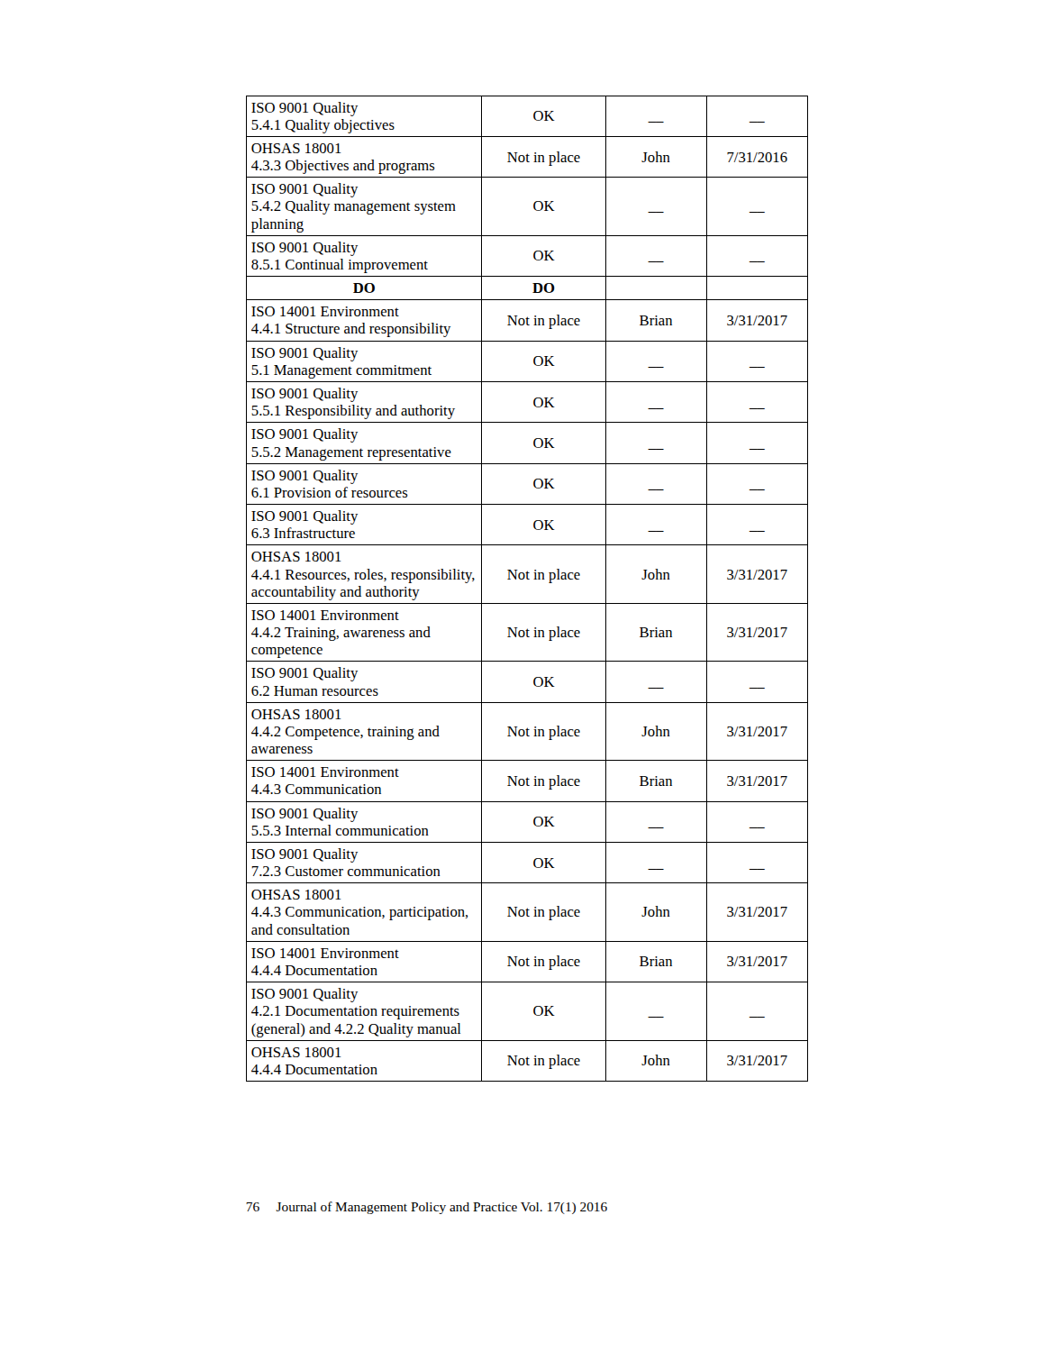| ISO 9001 Quality 5.4.1 Quality objectives | OK | __ | __ |
| OHSAS 18001 4.3.3 Objectives and programs | Not in place | John | 7/31/2016 |
| ISO 9001 Quality 5.4.2 Quality management system planning | OK | __ | __ |
| ISO 9001 Quality 8.5.1 Continual improvement | OK | __ | __ |
| DO | DO | | |
| ISO 14001 Environment 4.4.1 Structure and responsibility | Not in place | Brian | 3/31/2017 |
| ISO 9001 Quality 5.1 Management commitment | OK | __ | __ |
| ISO 9001 Quality 5.5.1 Responsibility and authority | OK | __ | __ |
| ISO 9001 Quality 5.5.2 Management representative | OK | __ | __ |
| ISO 9001 Quality 6.1 Provision of resources | OK | __ | __ |
| ISO 9001 Quality 6.3 Infrastructure | OK | __ | __ |
| OHSAS 18001 4.4.1 Resources, roles, responsibility, accountability and authority | Not in place | John | 3/31/2017 |
| ISO 14001 Environment 4.4.2 Training, awareness and competence | Not in place | Brian | 3/31/2017 |
| ISO 9001 Quality 6.2 Human resources | OK | __ | __ |
| OHSAS 18001 4.4.2 Competence, training and awareness | Not in place | John | 3/31/2017 |
| ISO 14001 Environment 4.4.3 Communication | Not in place | Brian | 3/31/2017 |
| ISO 9001 Quality 5.5.3 Internal communication | OK | __ | __ |
| ISO 9001 Quality 7.2.3 Customer communication | OK | __ | __ |
| OHSAS 18001 4.4.3 Communication, participation, and consultation | Not in place | John | 3/31/2017 |
| ISO 14001 Environment 4.4.4 Documentation | Not in place | Brian | 3/31/2017 |
| ISO 9001 Quality 4.2.1 Documentation requirements (general) and 4.2.2 Quality manual | OK | __ | __ |
| OHSAS 18001 4.4.4 Documentation | Not in place | John | 3/31/2017 |
76 Journal of Management Policy and Practice Vol. 17(1) 2016